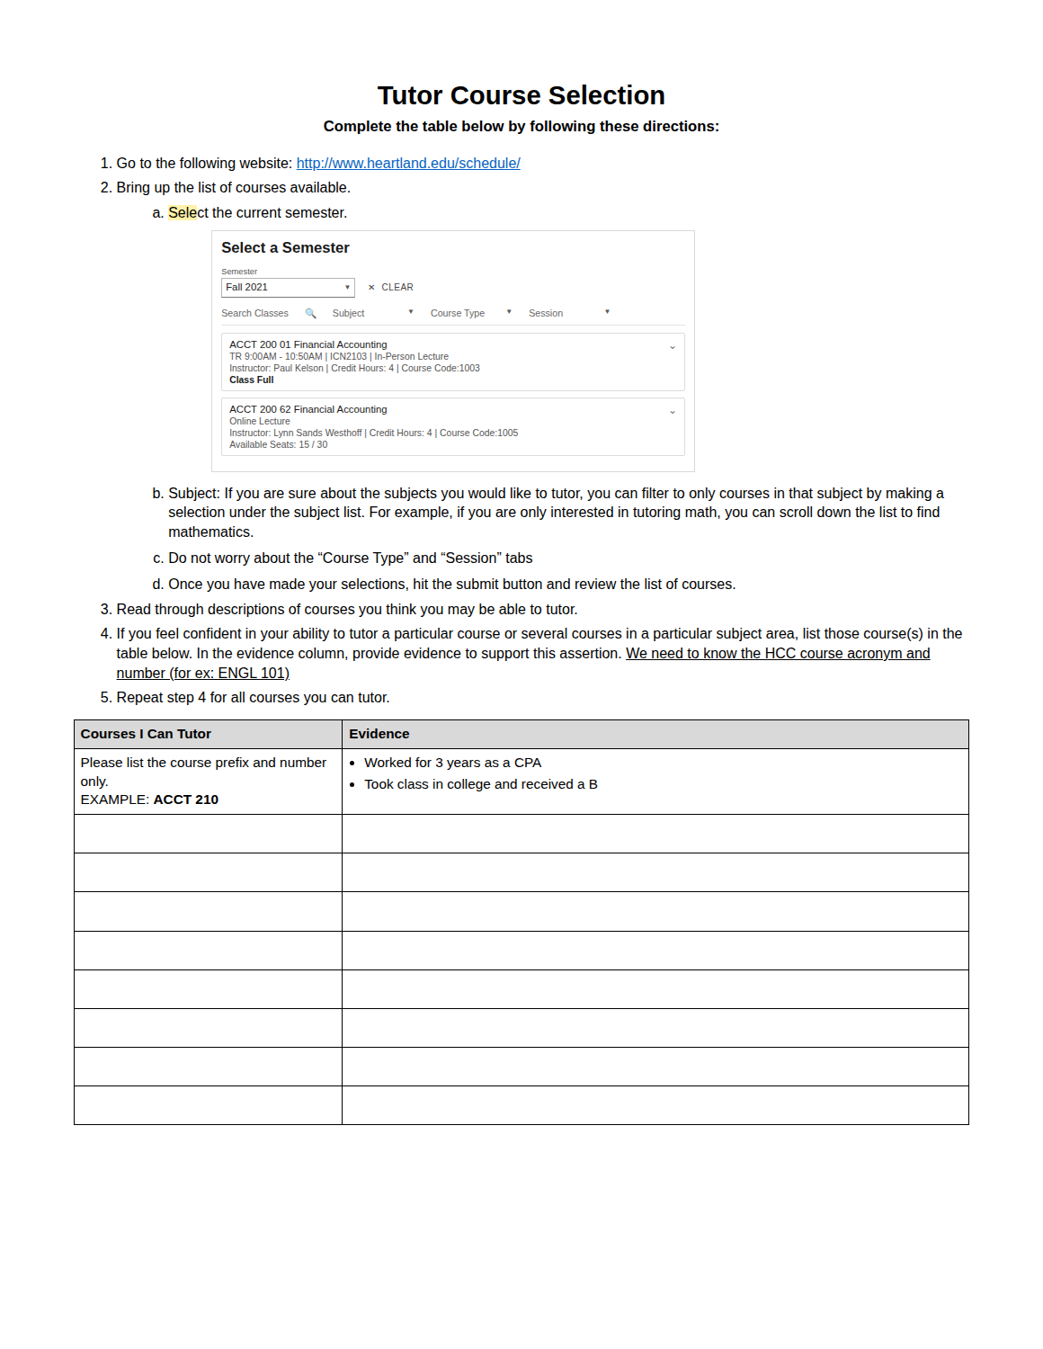Tutor Course Selection
Complete the table below by following these directions:
Go to the following website: http://www.heartland.edu/schedule/
Bring up the list of courses available.
Select the current semester.
Select a Semester
Semester
Fall 2021▼
✕ CLEAR
Search Classes🔍
Subject▼
Course Type▼
Session▼
ACCT 200 01 Financial Accounting
TR 9:00AM - 10:50AM | ICN2103 | In-Person Lecture
Instructor: Paul Kelson | Credit Hours: 4 | Course Code:1003
Class Full
⌄
ACCT 200 62 Financial Accounting
Online Lecture
Instructor: Lynn Sands Westhoff | Credit Hours: 4 | Course Code:1005
Available Seats: 15 / 30
⌄
Subject: If you are sure about the subjects you would like to tutor, you can filter to only courses in that subject by making a selection under the subject list. For example, if you are only interested in tutoring math, you can scroll down the list to find mathematics.
Do not worry about the “Course Type” and “Session” tabs
Once you have made your selections, hit the submit button and review the list of courses.
Read through descriptions of courses you think you may be able to tutor.
If you feel confident in your ability to tutor a particular course or several courses in a particular subject area, list those course(s) in the table below. In the evidence column, provide evidence to support this assertion. We need to know the HCC course acronym and number (for ex: ENGL 101)
Repeat step 4 for all courses you can tutor.
| Courses I Can Tutor | Evidence |
| --- | --- |
| Please list the course prefix and number only. EXAMPLE: ACCT 210 | Worked for 3 years as a CPA Took class in college and received a B |